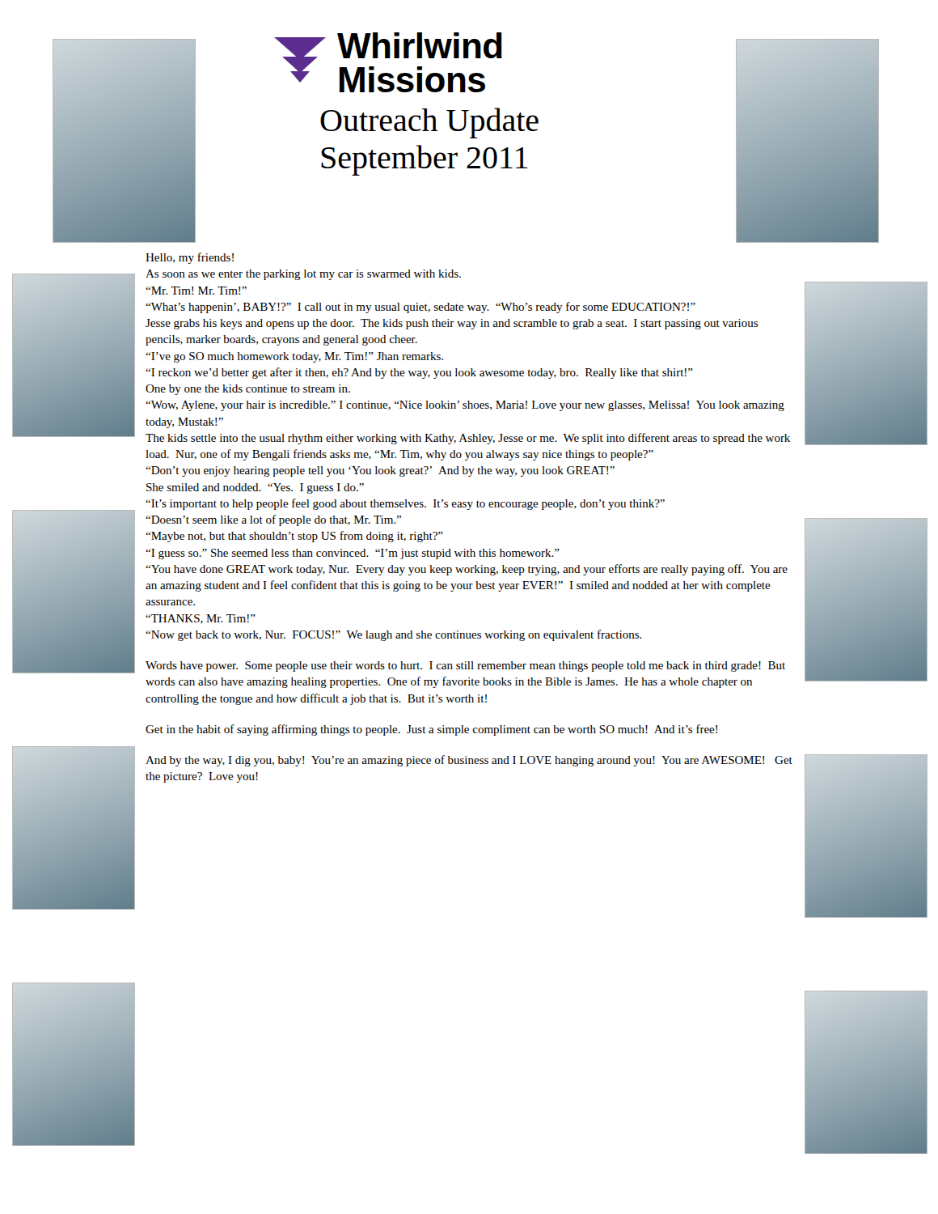WhirlwindMissions
Outreach Update
September 2011
Hello, my friends!
As soon as we enter the parking lot my car is swarmed with kids.
“Mr. Tim! Mr. Tim!”
“What’s happenin’, BABY!?” I call out in my usual quiet, sedate way. “Who’s ready for some EDUCATION?!”
Jesse grabs his keys and opens up the door. The kids push their way in and scramble to grab a seat. I start passing out various pencils, marker boards, crayons and general good cheer.
“I’ve go SO much homework today, Mr. Tim!” Jhan remarks.
“I reckon we’d better get after it then, eh? And by the way, you look awesome today, bro. Really like that shirt!”
One by one the kids continue to stream in.
“Wow, Aylene, your hair is incredible.” I continue, “Nice lookin’ shoes, Maria! Love your new glasses, Melissa! You look amazing today, Mustak!”
The kids settle into the usual rhythm either working with Kathy, Ashley, Jesse or me. We split into different areas to spread the work load. Nur, one of my Bengali friends asks me, “Mr. Tim, why do you always say nice things to people?”
“Don’t you enjoy hearing people tell you ‘You look great?’ And by the way, you look GREAT!”
She smiled and nodded. “Yes. I guess I do.”
“It’s important to help people feel good about themselves. It’s easy to encourage people, don’t you think?”
“Doesn’t seem like a lot of people do that, Mr. Tim.”
“Maybe not, but that shouldn’t stop US from doing it, right?”
“I guess so.” She seemed less than convinced. “I’m just stupid with this homework.”
“You have done GREAT work today, Nur. Every day you keep working, keep trying, and your efforts are really paying off. You are an amazing student and I feel confident that this is going to be your best year EVER!” I smiled and nodded at her with complete assurance.
“THANKS, Mr. Tim!”
“Now get back to work, Nur. FOCUS!” We laugh and she continues working on equivalent fractions.
Words have power. Some people use their words to hurt. I can still remember mean things people told me back in third grade! But words can also have amazing healing properties. One of my favorite books in the Bible is James. He has a whole chapter on controlling the tongue and how difficult a job that is. But it’s worth it!
Get in the habit of saying affirming things to people. Just a simple compliment can be worth SO much! And it’s free!
And by the way, I dig you, baby! You’re an amazing piece of business and I LOVE hanging around you! You are AWESOME! Get the picture? Love you!